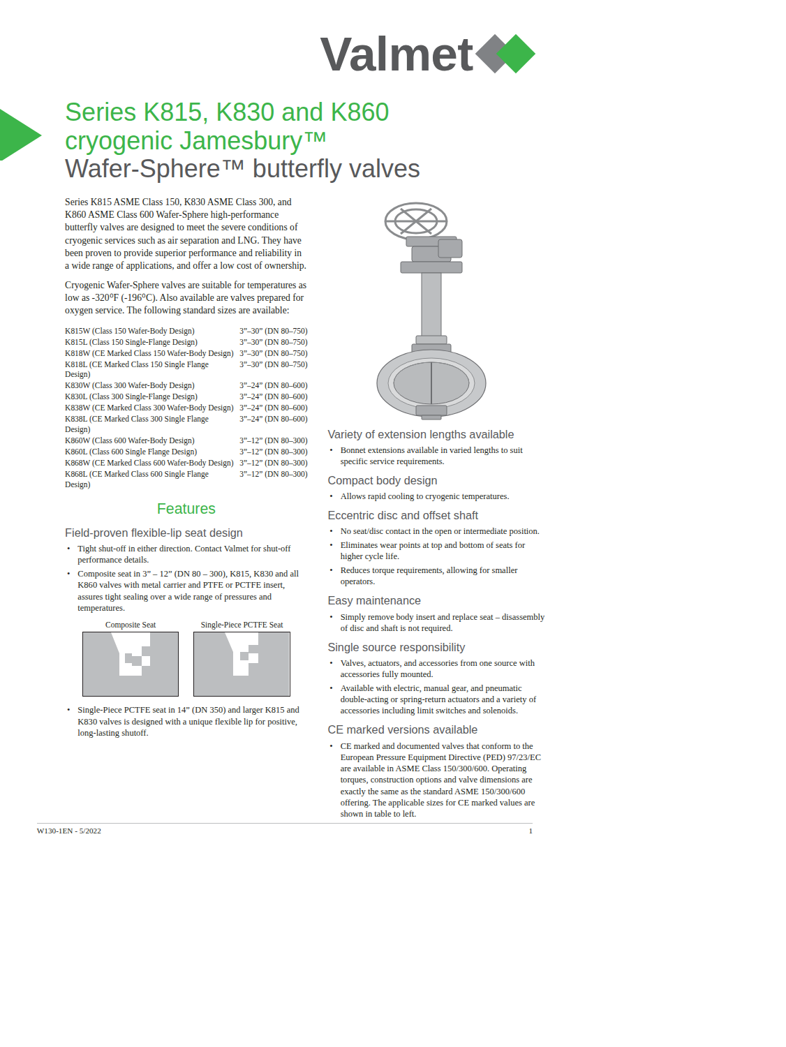Valmet
Series K815, K830 and K860 cryogenic Jamesbury™ Wafer-Sphere™ butterfly valves
Series K815 ASME Class 150, K830 ASME Class 300, and K860 ASME Class 600 Wafer-Sphere high-performance butterfly valves are designed to meet the severe conditions of cryogenic services such as air separation and LNG. They have been proven to provide superior performance and reliability in a wide range of applications, and offer a low cost of ownership.
Cryogenic Wafer-Sphere valves are suitable for temperatures as low as -320⁰F (-196⁰C). Also available are valves prepared for oxygen service. The following standard sizes are available:
| K815W (Class 150 Wafer-Body Design) | 3”–30” (DN 80–750) |
| K815L (Class 150 Single-Flange Design) | 3”–30” (DN 80–750) |
| K818W (CE Marked Class 150 Wafer-Body Design) | 3”–30” (DN 80–750) |
| K818L (CE Marked Class 150 Single Flange Design) | 3”–30” (DN 80–750) |
| K830W (Class 300 Wafer-Body Design) | 3”–24” (DN 80–600) |
| K830L (Class 300 Single-Flange Design) | 3”–24” (DN 80–600) |
| K838W (CE Marked Class 300 Wafer-Body Design) | 3”–24” (DN 80–600) |
| K838L (CE Marked Class 300 Single Flange Design) | 3”–24” (DN 80–600) |
| K860W (Class 600 Wafer-Body Design) | 3”–12” (DN 80–300) |
| K860L (Class 600 Single Flange Design) | 3”–12” (DN 80–300) |
| K868W (CE Marked Class 600 Wafer-Body Design) | 3”–12” (DN 80–300) |
| K868L (CE Marked Class 600 Single Flange Design) | 3”–12” (DN 80–300) |
Features
Field-proven flexible-lip seat design
Tight shut-off in either direction. Contact Valmet for shut-off performance details.
Composite seat in 3” – 12” (DN 80 – 300), K815, K830 and all K860 valves with metal carrier and PTFE or PCTFE insert, assures tight sealing over a wide range of pressures and temperatures.
Composite Seat
Single-Piece PCTFE Seat
Single-Piece PCTFE seat in 14” (DN 350) and larger K815 and K830 valves is designed with a unique flexible lip for positive, long-lasting shutoff.
Variety of extension lengths available
Bonnet extensions available in varied lengths to suit specific service requirements.
Compact body design
Allows rapid cooling to cryogenic temperatures.
Eccentric disc and offset shaft
No seat/disc contact in the open or intermediate position.
Eliminates wear points at top and bottom of seats for higher cycle life.
Reduces torque requirements, allowing for smaller operators.
Easy maintenance
Simply remove body insert and replace seat – disassembly of disc and shaft is not required.
Single source responsibility
Valves, actuators, and accessories from one source with accessories fully mounted.
Available with electric, manual gear, and pneumatic double-acting or spring-return actuators and a variety of accessories including limit switches and solenoids.
CE marked versions available
CE marked and documented valves that conform to the European Pressure Equipment Directive (PED) 97/23/EC are available in ASME Class 150/300/600. Operating torques, construction options and valve dimensions are exactly the same as the standard ASME 150/300/600 offering. The applicable sizes for CE marked values are shown in table to left.
W130-1EN - 5/2022
1